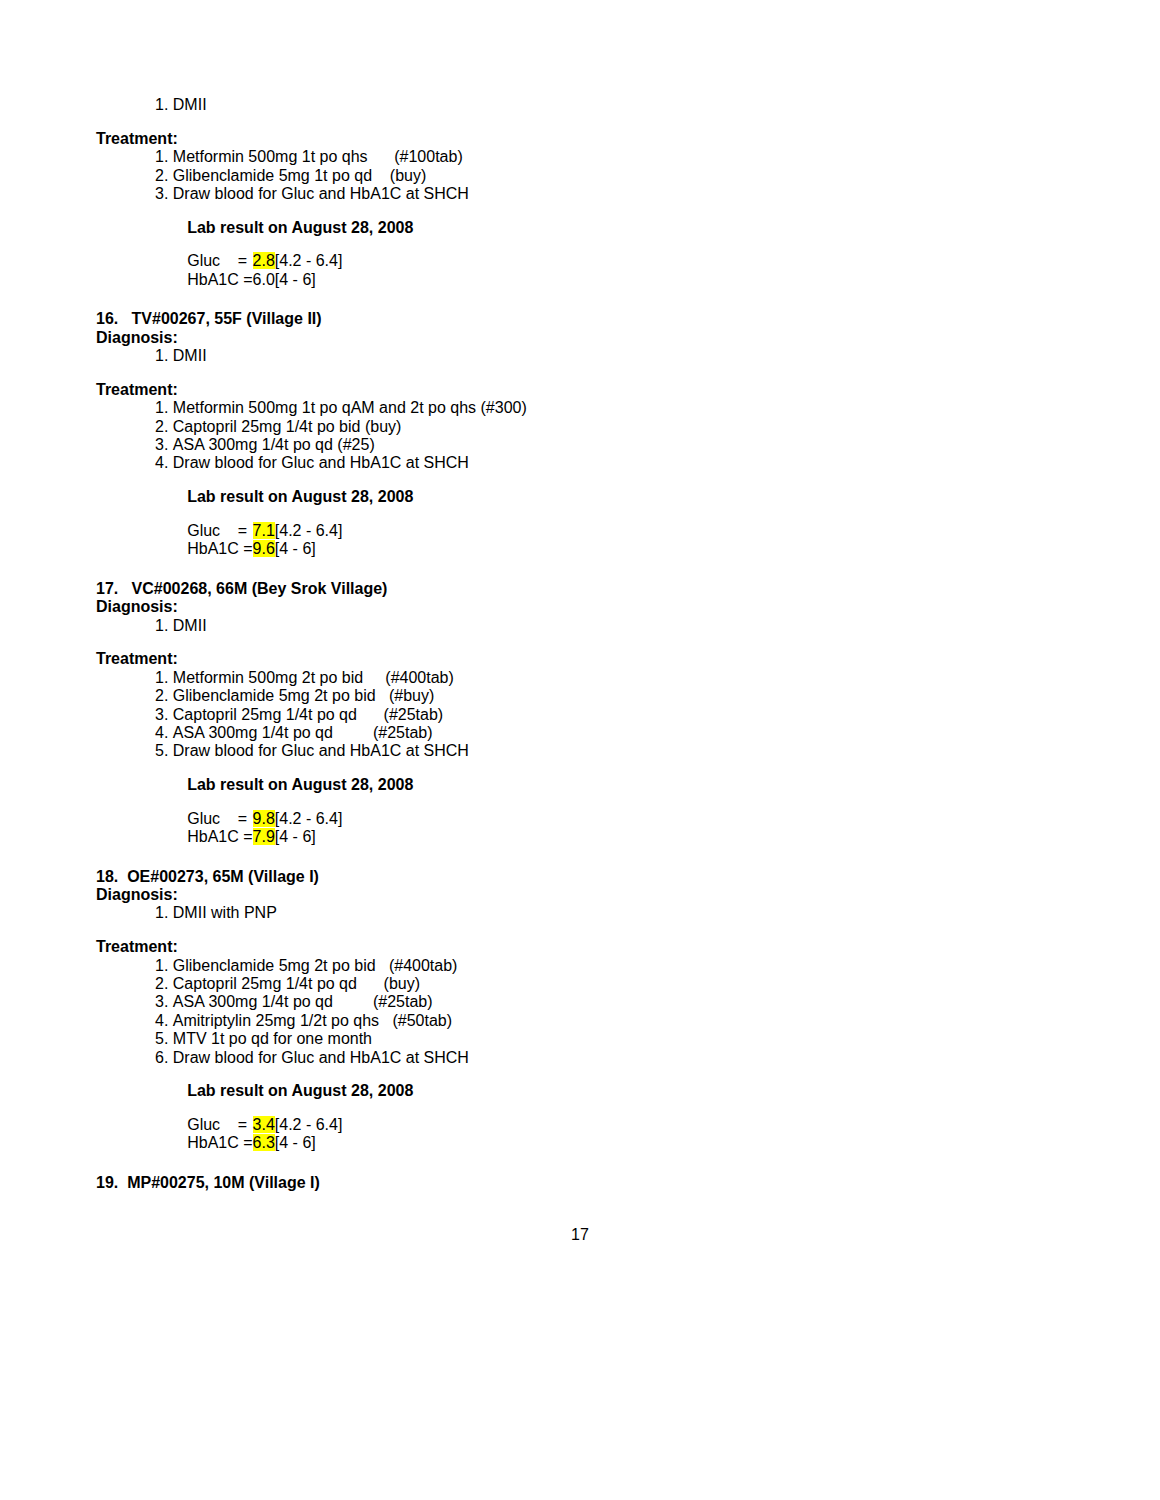DMII
Treatment:
Metformin 500mg 1t po qhs (#100tab)
Glibenclamide 5mg 1t po qd (buy)
Draw blood for Gluc and HbA1C at SHCH
Lab result on August 28, 2008
| Gluc = | 2.8 | [4.2 - 6.4] |
| HbA1C = | 6.0 | [4 - 6] |
16. TV#00267, 55F (Village II)
Diagnosis:
DMII
Treatment:
Metformin 500mg 1t po qAM and 2t po qhs (#300)
Captopril 25mg 1/4t po bid (buy)
ASA 300mg 1/4t po qd (#25)
Draw blood for Gluc and HbA1C at SHCH
Lab result on August 28, 2008
| Gluc = | 7.1 | [4.2 - 6.4] |
| HbA1C = | 9.6 | [4 - 6] |
17. VC#00268, 66M (Bey Srok Village)
Diagnosis:
DMII
Treatment:
Metformin 500mg 2t po bid (#400tab)
Glibenclamide 5mg 2t po bid (#buy)
Captopril 25mg 1/4t po qd (#25tab)
ASA 300mg 1/4t po qd (#25tab)
Draw blood for Gluc and HbA1C at SHCH
Lab result on August 28, 2008
| Gluc = | 9.8 | [4.2 - 6.4] |
| HbA1C = | 7.9 | [4 - 6] |
18. OE#00273, 65M (Village I)
Diagnosis:
DMII with PNP
Treatment:
Glibenclamide 5mg 2t po bid (#400tab)
Captopril 25mg 1/4t po qd (buy)
ASA 300mg 1/4t po qd (#25tab)
Amitriptylin 25mg 1/2t po qhs (#50tab)
MTV 1t po qd for one month
Draw blood for Gluc and HbA1C at SHCH
Lab result on August 28, 2008
| Gluc = | 3.4 | [4.2 - 6.4] |
| HbA1C = | 6.3 | [4 - 6] |
19. MP#00275, 10M (Village I)
17